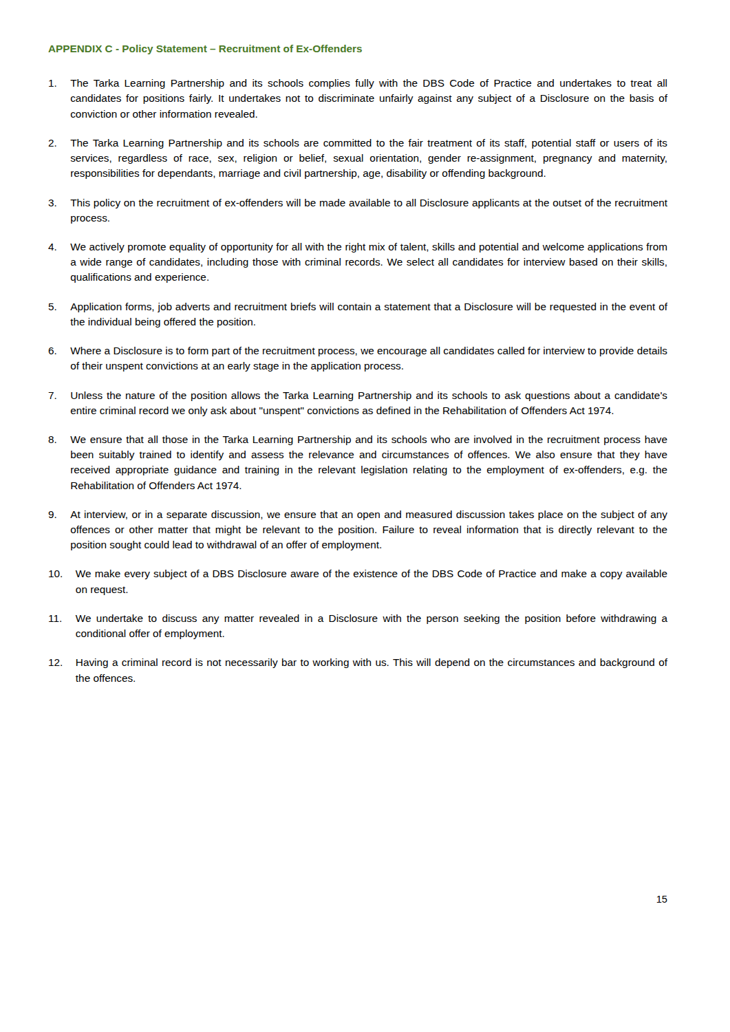APPENDIX C - Policy Statement – Recruitment of Ex-Offenders
1. The Tarka Learning Partnership and its schools complies fully with the DBS Code of Practice and undertakes to treat all candidates for positions fairly. It undertakes not to discriminate unfairly against any subject of a Disclosure on the basis of conviction or other information revealed.
2. The Tarka Learning Partnership and its schools are committed to the fair treatment of its staff, potential staff or users of its services, regardless of race, sex, religion or belief, sexual orientation, gender re-assignment, pregnancy and maternity, responsibilities for dependants, marriage and civil partnership, age, disability or offending background.
3. This policy on the recruitment of ex-offenders will be made available to all Disclosure applicants at the outset of the recruitment process.
4. We actively promote equality of opportunity for all with the right mix of talent, skills and potential and welcome applications from a wide range of candidates, including those with criminal records. We select all candidates for interview based on their skills, qualifications and experience.
5. Application forms, job adverts and recruitment briefs will contain a statement that a Disclosure will be requested in the event of the individual being offered the position.
6. Where a Disclosure is to form part of the recruitment process, we encourage all candidates called for interview to provide details of their unspent convictions at an early stage in the application process.
7. Unless the nature of the position allows the Tarka Learning Partnership and its schools to ask questions about a candidate's entire criminal record we only ask about "unspent" convictions as defined in the Rehabilitation of Offenders Act 1974.
8. We ensure that all those in the Tarka Learning Partnership and its schools who are involved in the recruitment process have been suitably trained to identify and assess the relevance and circumstances of offences. We also ensure that they have received appropriate guidance and training in the relevant legislation relating to the employment of ex-offenders, e.g. the Rehabilitation of Offenders Act 1974.
9. At interview, or in a separate discussion, we ensure that an open and measured discussion takes place on the subject of any offences or other matter that might be relevant to the position. Failure to reveal information that is directly relevant to the position sought could lead to withdrawal of an offer of employment.
10. We make every subject of a DBS Disclosure aware of the existence of the DBS Code of Practice and make a copy available on request.
11. We undertake to discuss any matter revealed in a Disclosure with the person seeking the position before withdrawing a conditional offer of employment.
12. Having a criminal record is not necessarily bar to working with us. This will depend on the circumstances and background of the offences.
15